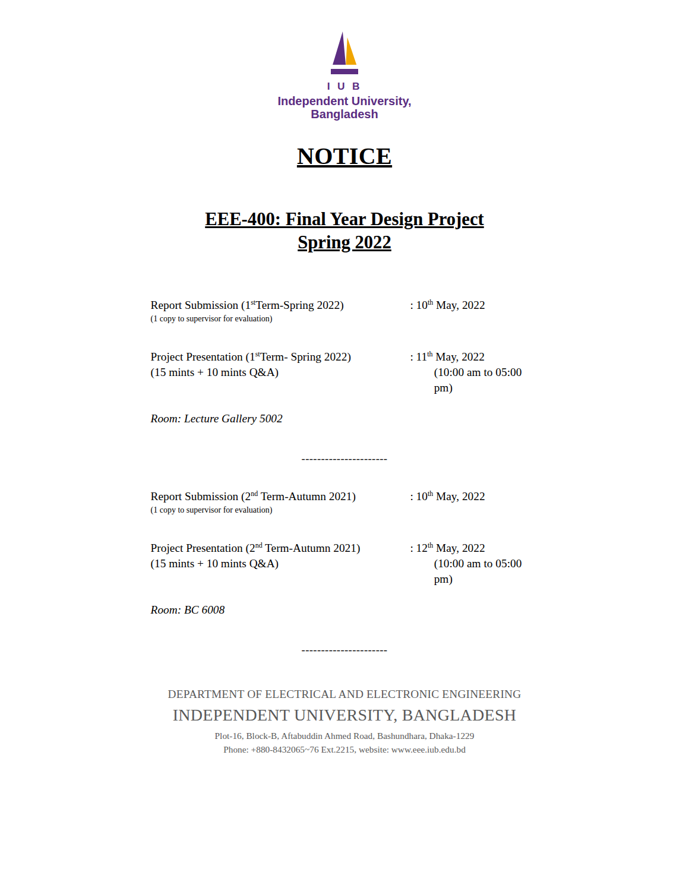I U B
Independent University,
Bangladesh
NOTICE
EEE-400: Final Year Design Project
Spring 2022
Report Submission (1stTerm-Spring 2022)
: 10th May, 2022
(1 copy to supervisor for evaluation)
Project Presentation (1stTerm- Spring 2022)
: 11th May, 2022
(15 mints + 10 mints Q&A)
(10:00 am to 05:00 pm)
Room: Lecture Gallery 5002
----------------------
Report Submission (2nd Term-Autumn 2021)
: 10th May, 2022
(1 copy to supervisor for evaluation)
Project Presentation (2nd Term-Autumn 2021)
: 12th May, 2022
(15 mints + 10 mints Q&A)
(10:00 am to 05:00 pm)
Room: BC 6008
----------------------
DEPARTMENT OF ELECTRICAL AND ELECTRONIC ENGINEERING
INDEPENDENT UNIVERSITY, BANGLADESH
Plot-16, Block-B, Aftabuddin Ahmed Road, Bashundhara, Dhaka-1229
Phone: +880-8432065~76 Ext.2215, website: www.eee.iub.edu.bd